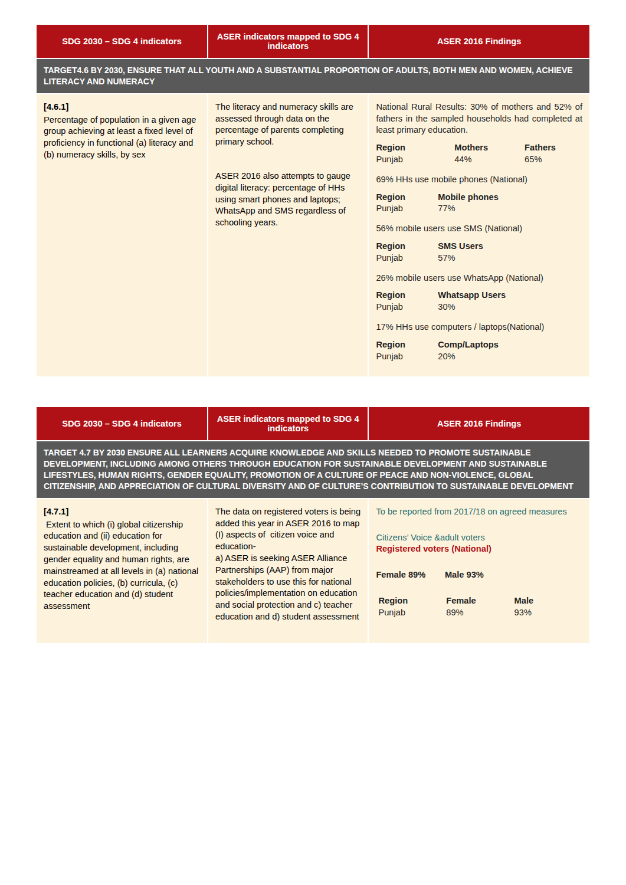| SDG 2030 – SDG 4 indicators | ASER indicators mapped to SDG 4 indicators | ASER 2016 Findings |
| --- | --- | --- |
| TARGET4.6 BY 2030, ENSURE THAT ALL YOUTH AND A SUBSTANTIAL PROPORTION OF ADULTS, BOTH MEN AND WOMEN, ACHIEVE LITERACY AND NUMERACY |
| [4.6.1] Percentage of population in a given age group achieving at least a fixed level of proficiency in functional (a) literacy and (b) numeracy skills, by sex | The literacy and numeracy skills are assessed through data on the percentage of parents completing primary school. ASER 2016 also attempts to gauge digital literacy: percentage of HHs using smart phones and laptops; WhatsApp and SMS regardless of schooling years. | National Rural Results: 30% of mothers and 52% of fathers in the sampled households had completed at least primary education. Region Mothers Fathers Punjab 44% 65% 69% HHs use mobile phones (National) Region Mobile phones Punjab 77% 56% mobile users use SMS (National) Region SMS Users Punjab 57% 26% mobile users use WhatsApp (National) Region Whatsapp Users Punjab 30% 17% HHs use computers / laptops(National) Region Comp/Laptops Punjab 20% |
| SDG 2030 – SDG 4 indicators | ASER indicators mapped to SDG 4 indicators | ASER 2016 Findings |
| --- | --- | --- |
| TARGET 4.7 BY 2030 ENSURE ALL LEARNERS ACQUIRE KNOWLEDGE AND SKILLS NEEDED TO PROMOTE SUSTAINABLE DEVELOPMENT, INCLUDING AMONG OTHERS THROUGH EDUCATION FOR SUSTAINABLE DEVELOPMENT AND SUSTAINABLE LIFESTYLES, HUMAN RIGHTS, GENDER EQUALITY, PROMOTION OF A CULTURE OF PEACE AND NON-VIOLENCE, GLOBAL CITIZENSHIP, AND APPRECIATION OF CULTURAL DIVERSITY AND OF CULTURE’S CONTRIBUTION TO SUSTAINABLE DEVELOPMENT |
| [4.7.1] Extent to which (i) global citizenship education and (ii) education for sustainable development, including gender equality and human rights, are mainstreamed at all levels in (a) national education policies, (b) curricula, (c) teacher education and (d) student assessment | The data on registered voters is being added this year in ASER 2016 to map (I) aspects of citizen voice and education- a) ASER is seeking ASER Alliance Partnerships (AAP) from major stakeholders to use this for national policies/implementation on education and social protection and c) teacher education and d) student assessment | To be reported from 2017/18 on agreed measures Citizens’ Voice &adult voters Registered voters (National) Female 89% Male 93% Region Female Male Punjab 89% 93% |